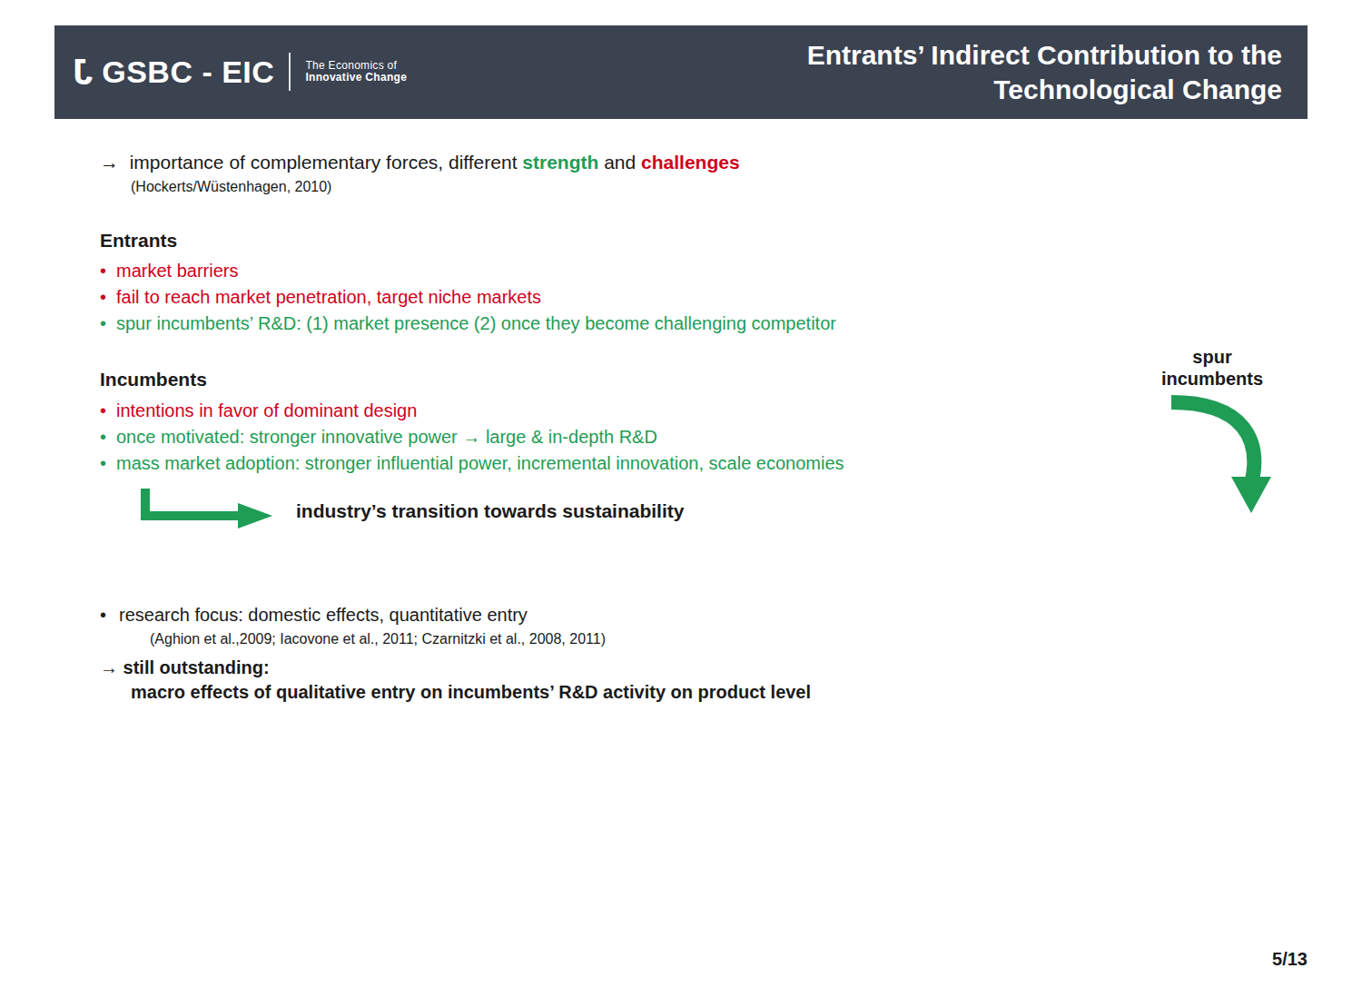J GSBC - EIC The Economics of Innovative Change
Entrants’ Indirect Contribution to the
Technological Change
→ importance of complementary forces, different strength and challenges (Hockerts/Wüstenhagen, 2010)
Entrants
market barriers
fail to reach market penetration, target niche markets
spur incumbents’ R&D: (1) market presence (2) once they become challenging competitor
spur
incumbents
Incumbents
intentions in favor of dominant design
once motivated: stronger innovative power → large & in-depth R&D
mass market adoption: stronger influential power, incremental innovation, scale economies
industry’s transition towards sustainability
• research focus: domestic effects, quantitative entry (Aghion et al.,2009; Iacovone et al., 2011; Czarnitzki et al., 2008, 2011)
→ still outstanding: macro effects of qualitative entry on incumbents’ R&D activity on product level
5/13